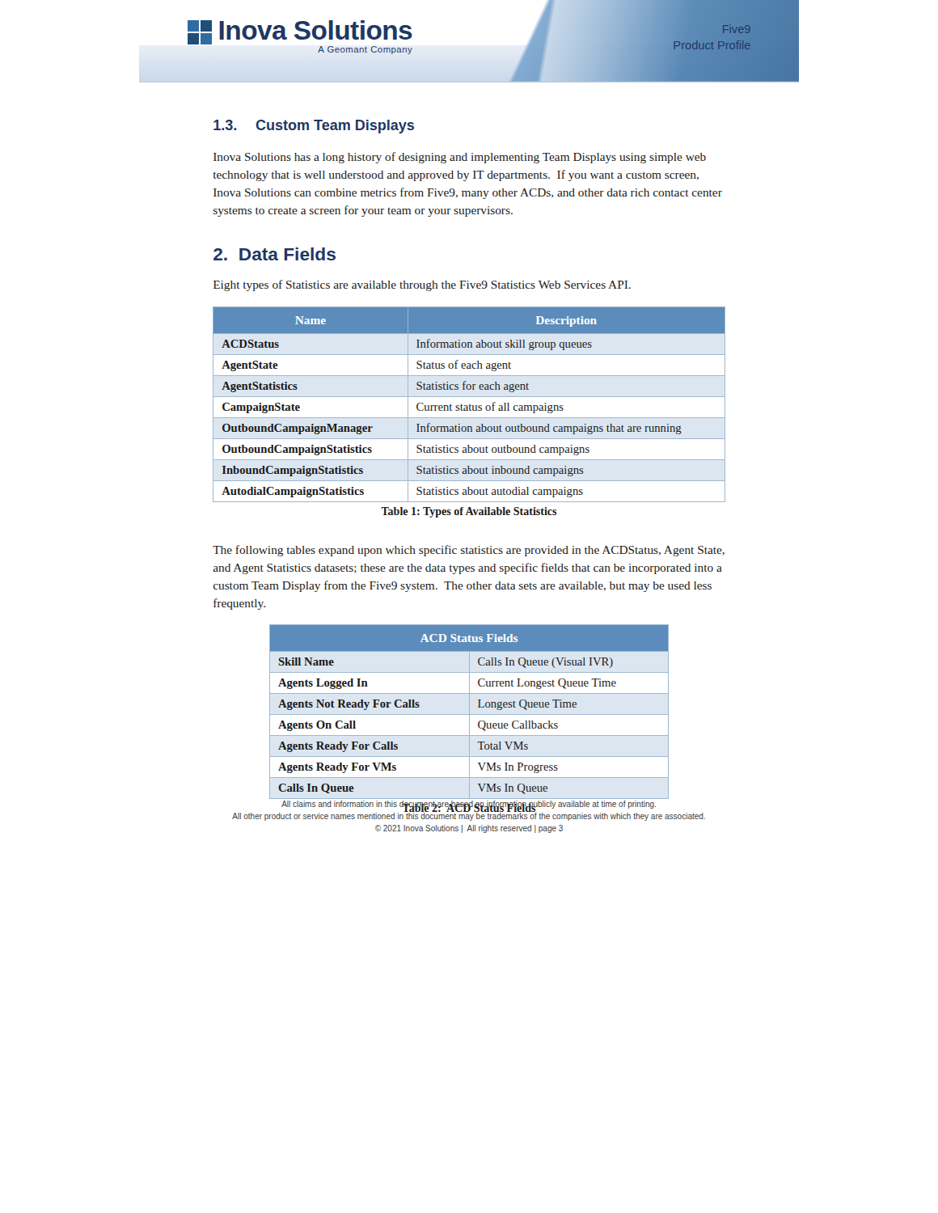Inova Solutions
A Geomant Company
Five9
Product Profile
1.3. Custom Team Displays
Inova Solutions has a long history of designing and implementing Team Displays using simple web technology that is well understood and approved by IT departments. If you want a custom screen, Inova Solutions can combine metrics from Five9, many other ACDs, and other data rich contact center systems to create a screen for your team or your supervisors.
2. Data Fields
Eight types of Statistics are available through the Five9 Statistics Web Services API.
| Name | Description |
| --- | --- |
| ACDStatus | Information about skill group queues |
| AgentState | Status of each agent |
| AgentStatistics | Statistics for each agent |
| CampaignState | Current status of all campaigns |
| OutboundCampaignManager | Information about outbound campaigns that are running |
| OutboundCampaignStatistics | Statistics about outbound campaigns |
| InboundCampaignStatistics | Statistics about inbound campaigns |
| AutodialCampaignStatistics | Statistics about autodial campaigns |
Table 1: Types of Available Statistics
The following tables expand upon which specific statistics are provided in the ACDStatus, Agent State, and Agent Statistics datasets; these are the data types and specific fields that can be incorporated into a custom Team Display from the Five9 system. The other data sets are available, but may be used less frequently.
| ACD Status Fields |
| --- |
| Skill Name | Calls In Queue (Visual IVR) |
| Agents Logged In | Current Longest Queue Time |
| Agents Not Ready For Calls | Longest Queue Time |
| Agents On Call | Queue Callbacks |
| Agents Ready For Calls | Total VMs |
| Agents Ready For VMs | VMs In Progress |
| Calls In Queue | VMs In Queue |
Table 2: ACD Status Fields
All claims and information in this document are based on information publicly available at time of printing.
All other product or service names mentioned in this document may be trademarks of the companies with which they are associated.
© 2021 Inova Solutions | All rights reserved | page 3